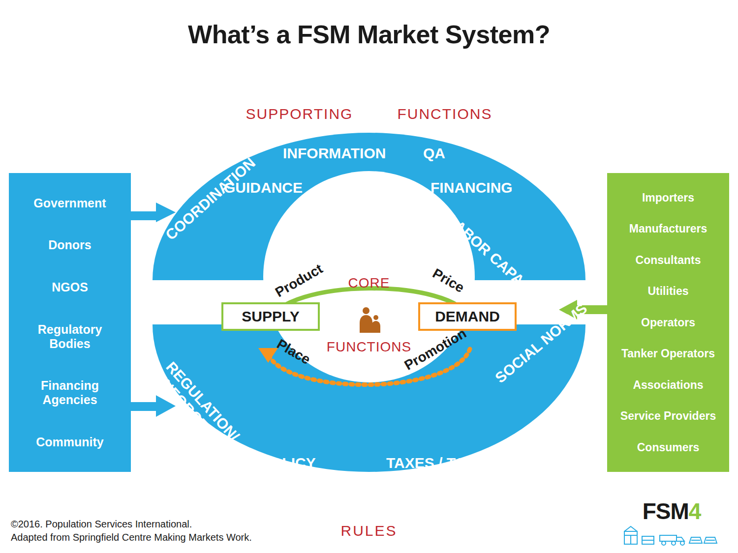What’s a FSM Market System?
SUPPORTING FUNCTIONS
Government
Donors
NGOS
Regulatory
Bodies
Financing
Agencies
Community
Importers
Manufacturers
Consultants
Utilities
Operators
Tanker Operators
Associations
Service Providers
Consumers
INFORMATION
QA
GUIDANCE
FINANCING
COORDINATION
LABOR CAPACITY
REGULATION/
ENFORCEMENT
SOCIAL NORMS
POLICY
TAXES / TARIFFS
CORE
FUNCTIONS
SUPPLY
DEMAND
Product
Price
Place
Promotion
RULES
©2016. Population Services International.
Adapted from Springfield Centre Making Markets Work.
FSM4